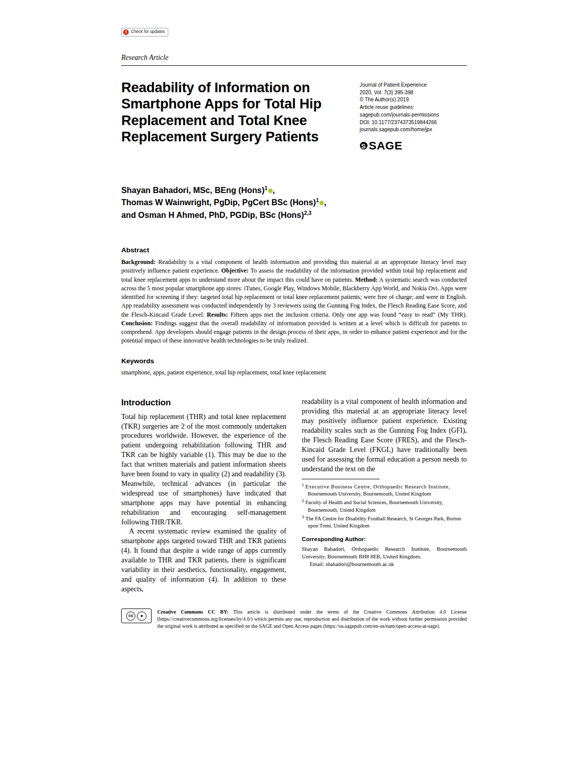!Check for updates
Research Article
Readability of Information on Smartphone Apps for Total Hip Replacement and Total Knee Replacement Surgery Patients
Journal of Patient Experience
2020, Vol. 7(3) 395-398
© The Author(s) 2019
Article reuse guidelines:
sagepub.com/journals-permissions
DOI: 10.1177/2374373519844266
journals.sagepub.com/home/jpx
SAGE
Shayan Bahadori, MSc, BEng (Hons)1 ,
Thomas W Wainwright, PgDip, PgCert BSc (Hons)1 ,
and Osman H Ahmed, PhD, PGDip, BSc (Hons)2,3
Abstract
Background: Readability is a vital component of health information and providing this material at an appropriate literacy level may positively influence patient experience. Objective: To assess the readability of the information provided within total hip replacement and total knee replacement apps to understand more about the impact this could have on patients. Method: A systematic search was conducted across the 5 most popular smartphone app stores: iTunes, Google Play, Windows Mobile, Blackberry App World, and Nokia Ovi. Apps were identified for screening if they: targeted total hip replacement or total knee replacement patients; were free of charge; and were in English. App readability assessment was conducted independently by 3 reviewers using the Gunning Fog Index, the Flesch Reading Ease Score, and the Flesch-Kincaid Grade Level. Results: Fifteen apps met the inclusion criteria. Only one app was found “easy to read” (My THR). Conclusion: Findings suggest that the overall readability of information provided is written at a level which is difficult for patients to comprehend. App developers should engage patients in the design process of their apps, in order to enhance patient experience and for the potential impact of these innovative health technologies to be truly realized.
Keywords
smartphone, apps, patient experience, total hip replacement, total knee replacement
Introduction
Total hip replacement (THR) and total knee replacement (TKR) surgeries are 2 of the most commonly undertaken procedures worldwide. However, the experience of the patient undergoing rehabilitation following THR and TKR can be highly variable (1). This may be due to the fact that written materials and patient information sheets have been found to vary in quality (2) and readability (3). Meanwhile, technical advances (in particular the widespread use of smartphones) have indicated that smartphone apps may have potential in enhancing rehabilitation and encouraging self-management following THR/TKR.
A recent systematic review examined the quality of smartphone apps targeted toward THR and TKR patients (4). It found that despite a wide range of apps currently available to THR and TKR patients, there is significant variability in their aesthetics, functionality, engagement, and quality of information (4). In addition to these aspects,
readability is a vital component of health information and providing this material at an appropriate literacy level may positively influence patient experience. Existing readability scales such as the Gunning Fog Index (GFI), the Flesch Reading Ease Score (FRES), and the Flesch-Kincaid Grade Level (FKGL) have traditionally been used for assessing the formal education a person needs to understand the text on the
1 Executive Business Centre, Orthopaedic Research Institute, Bournemouth University, Bournemouth, United Kingdom
2 Faculty of Health and Social Sciences, Bournemouth University, Bournemouth, United Kingdom
3 The FA Centre for Disability Football Research, St Georges Park, Burton upon Trent, United Kingdom
Corresponding Author:
Shayan Bahadori, Orthopaedic Research Institute, Bournemouth University, Bournemouth BH8 8EB, United Kingdom.
Email: sbahadori@bournemouth.ac.uk
cc ●
Creative Commons CC BY: This article is distributed under the terms of the Creative Commons Attribution 4.0 License (https://creativecommons.org/licenses/by/4.0/) which permits any use, reproduction and distribution of the work without further permission provided the original work is attributed as specified on the SAGE and Open Access pages (https://us.sagepub.com/en-us/nam/open-access-at-sage).